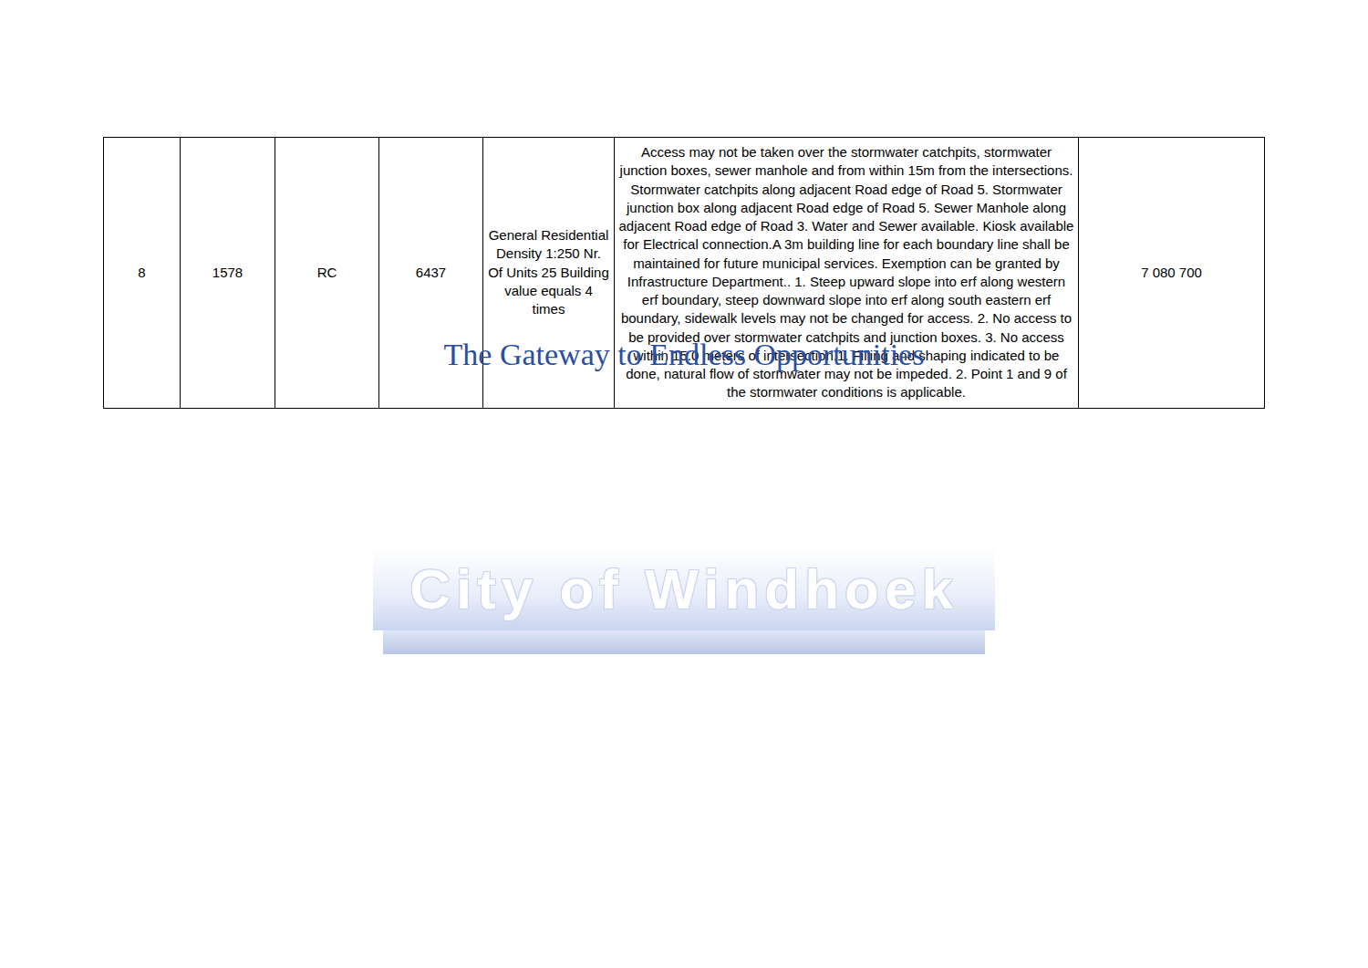| 8 | 1578 | RC | 6437 | General Residential Density 1:250 Nr. Of Units 25 Building value equals 4 times | Access may not be taken over the stormwater catchpits, stormwater junction boxes, sewer manhole and from within 15m from the intersections. Stormwater catchpits along adjacent Road edge of Road 5. Stormwater junction box along adjacent Road edge of Road 5. Sewer Manhole along adjacent Road edge of Road 3. Water and Sewer available. Kiosk available for Electrical connection.A 3m building line for each boundary line shall be maintained for future municipal services. Exemption can be granted by Infrastructure Department.. 1. Steep upward slope into erf along western erf boundary, steep downward slope into erf along south eastern erf boundary, sidewalk levels may not be changed for access. 2. No access to be provided over stormwater catchpits and junction boxes. 3. No access within 15.0 meters of intersection.1. Filling and shaping indicated to be done, natural flow of stormwater may not be impeded. 2. Point 1 and 9 of the stormwater conditions is applicable. | 7 080 700 |
City of Windhoek
The Gateway to Endless Opportunities